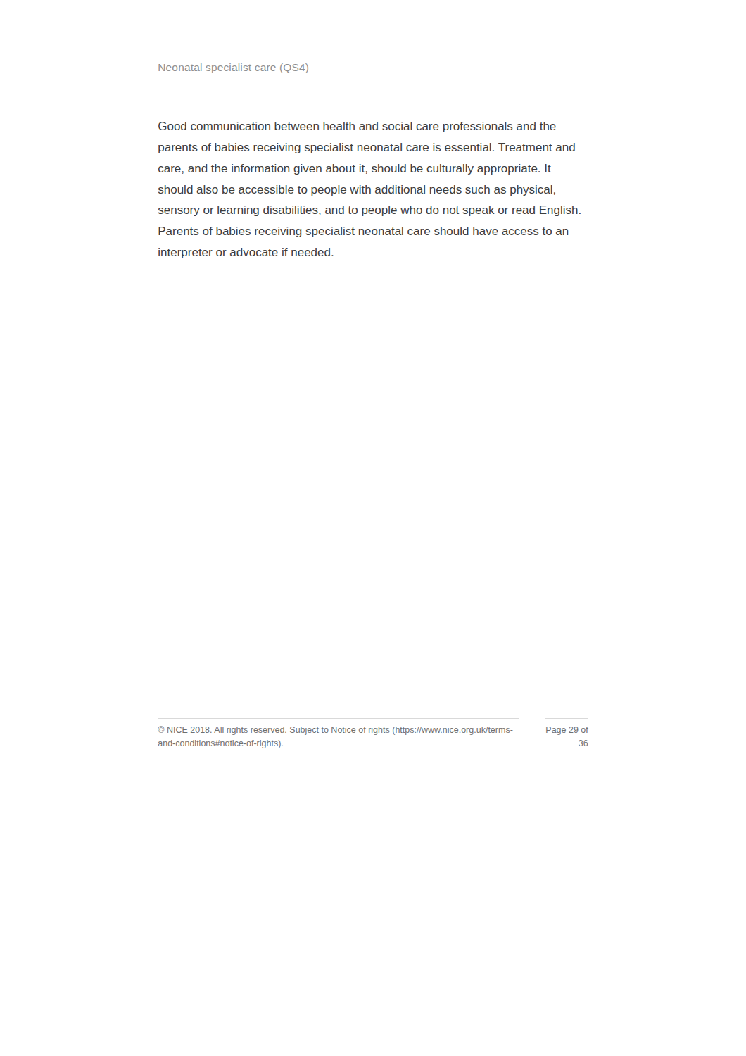Neonatal specialist care (QS4)
Good communication between health and social care professionals and the parents of babies receiving specialist neonatal care is essential. Treatment and care, and the information given about it, should be culturally appropriate. It should also be accessible to people with additional needs such as physical, sensory or learning disabilities, and to people who do not speak or read English. Parents of babies receiving specialist neonatal care should have access to an interpreter or advocate if needed.
© NICE 2018. All rights reserved. Subject to Notice of rights (https://www.nice.org.uk/terms-and-conditions#notice-of-rights).
Page 29 of
36